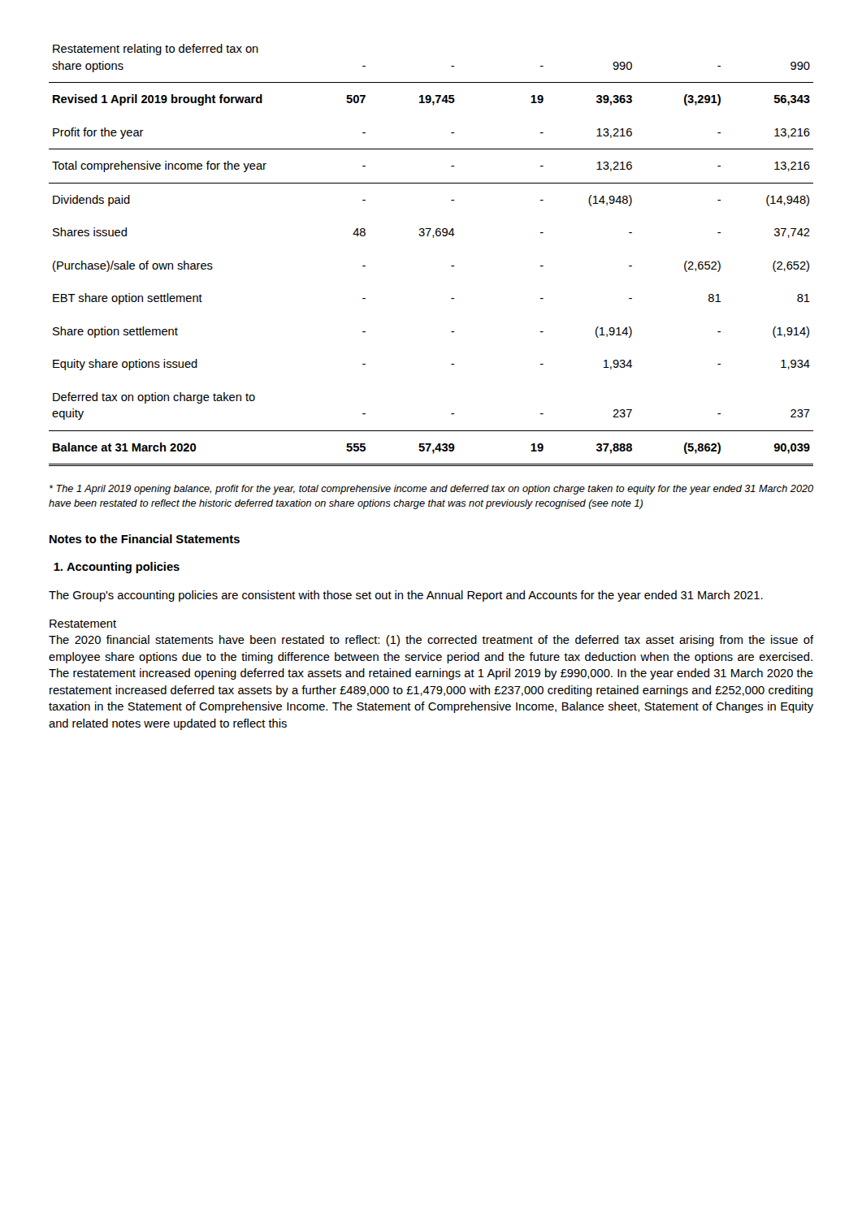| Restatement relating to deferred tax on share options | - | - | - | 990 | - | 990 |
| Revised 1 April 2019 brought forward | 507 | 19,745 | 19 | 39,363 | (3,291) | 56,343 |
| Profit for the year | - | - | - | 13,216 | - | 13,216 |
| Total comprehensive income for the year | - | - | - | 13,216 | - | 13,216 |
| Dividends paid | - | - | - | (14,948) | - | (14,948) |
| Shares issued | 48 | 37,694 | - | - | - | 37,742 |
| (Purchase)/sale of own shares | - | - | - | - | (2,652) | (2,652) |
| EBT share option settlement | - | - | - | - | 81 | 81 |
| Share option settlement | - | - | - | (1,914) | - | (1,914) |
| Equity share options issued | - | - | - | 1,934 | - | 1,934 |
| Deferred tax on option charge taken to equity | - | - | - | 237 | - | 237 |
| Balance at 31 March 2020 | 555 | 57,439 | 19 | 37,888 | (5,862) | 90,039 |
* The 1 April 2019 opening balance, profit for the year, total comprehensive income and deferred tax on option charge taken to equity for the year ended 31 March 2020 have been restated to reflect the historic deferred taxation on share options charge that was not previously recognised (see note 1)
Notes to the Financial Statements
Accounting policies
The Group's accounting policies are consistent with those set out in the Annual Report and Accounts for the year ended 31 March 2021.
Restatement
The 2020 financial statements have been restated to reflect: (1) the corrected treatment of the deferred tax asset arising from the issue of employee share options due to the timing difference between the service period and the future tax deduction when the options are exercised. The restatement increased opening deferred tax assets and retained earnings at 1 April 2019 by £990,000. In the year ended 31 March 2020 the restatement increased deferred tax assets by a further £489,000 to £1,479,000 with £237,000 crediting retained earnings and £252,000 crediting taxation in the Statement of Comprehensive Income. The Statement of Comprehensive Income, Balance sheet, Statement of Changes in Equity and related notes were updated to reflect this